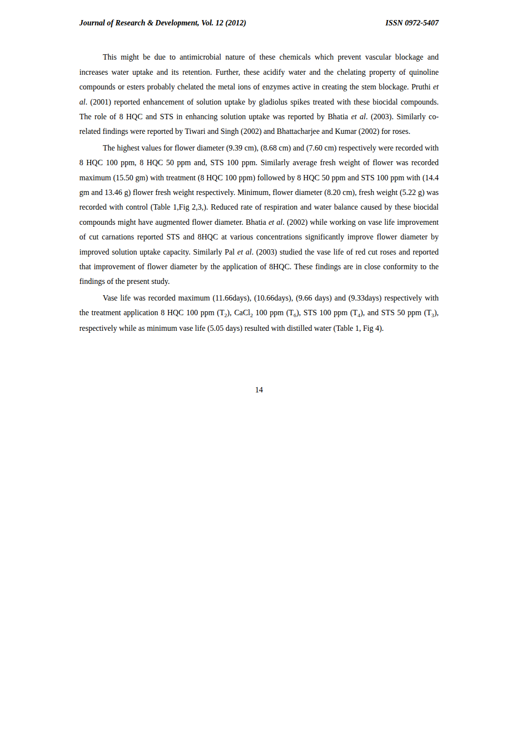Journal of Research & Development, Vol. 12 (2012) ISSN 0972-5407
This might be due to antimicrobial nature of these chemicals which prevent vascular blockage and increases water uptake and its retention. Further, these acidify water and the chelating property of quinoline compounds or esters probably chelated the metal ions of enzymes active in creating the stem blockage. Pruthi et al. (2001) reported enhancement of solution uptake by gladiolus spikes treated with these biocidal compounds. The role of 8 HQC and STS in enhancing solution uptake was reported by Bhatia et al. (2003). Similarly co-related findings were reported by Tiwari and Singh (2002) and Bhattacharjee and Kumar (2002) for roses.
The highest values for flower diameter (9.39 cm), (8.68 cm) and (7.60 cm) respectively were recorded with 8 HQC 100 ppm, 8 HQC 50 ppm and, STS 100 ppm. Similarly average fresh weight of flower was recorded maximum (15.50 gm) with treatment (8 HQC 100 ppm) followed by 8 HQC 50 ppm and STS 100 ppm with (14.4 gm and 13.46 g) flower fresh weight respectively. Minimum, flower diameter (8.20 cm), fresh weight (5.22 g) was recorded with control (Table 1,Fig 2,3,). Reduced rate of respiration and water balance caused by these biocidal compounds might have augmented flower diameter. Bhatia et al. (2002) while working on vase life improvement of cut carnations reported STS and 8HQC at various concentrations significantly improve flower diameter by improved solution uptake capacity. Similarly Pal et al. (2003) studied the vase life of red cut roses and reported that improvement of flower diameter by the application of 8HQC. These findings are in close conformity to the findings of the present study.
Vase life was recorded maximum (11.66days), (10.66days), (9.66 days) and (9.33days) respectively with the treatment application 8 HQC 100 ppm (T2), CaCl2 100 ppm (T6), STS 100 ppm (T4), and STS 50 ppm (T3), respectively while as minimum vase life (5.05 days) resulted with distilled water (Table 1, Fig 4).
14